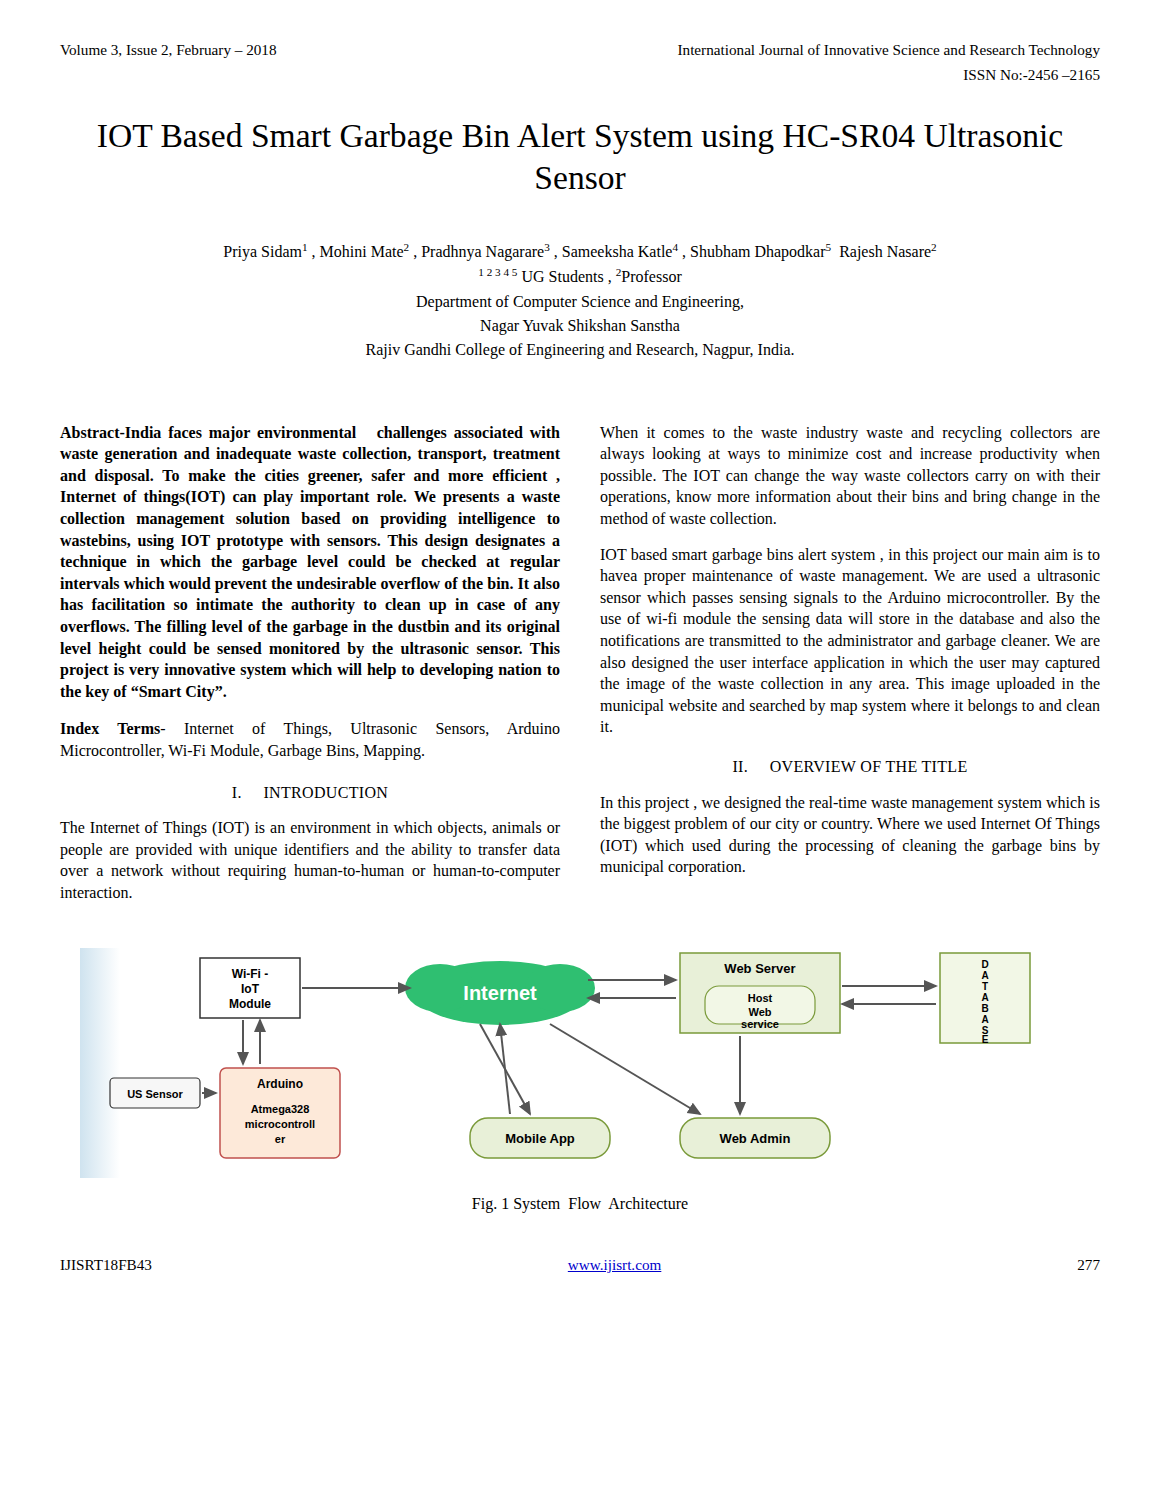Volume 3, Issue 2, February – 2018
International Journal of Innovative Science and Research Technology
ISSN No:-2456 –2165
IOT Based Smart Garbage Bin Alert System using HC-SR04 Ultrasonic Sensor
Priya Sidam1 , Mohini Mate2 , Pradhnya Nagarare3 , Sameeksha Katle4 , Shubham Dhapodkar5 Rajesh Nasare2
1 2 3 4 5 UG Students , 2Professor
Department of Computer Science and Engineering,
Nagar Yuvak Shikshan Sanstha
Rajiv Gandhi College of Engineering and Research, Nagpur, India.
Abstract-India faces major environmental challenges associated with waste generation and inadequate waste collection, transport, treatment and disposal. To make the cities greener, safer and more efficient , Internet of things(IOT) can play important role. We presents a waste collection management solution based on providing intelligence to wastebins, using IOT prototype with sensors. This design designates a technique in which the garbage level could be checked at regular intervals which would prevent the undesirable overflow of the bin. It also has facilitation so intimate the authority to clean up in case of any overflows. The filling level of the garbage in the dustbin and its original level height could be sensed monitored by the ultrasonic sensor. This project is very innovative system which will help to developing nation to the key of “Smart City”.
Index Terms- Internet of Things, Ultrasonic Sensors, Arduino Microcontroller, Wi-Fi Module, Garbage Bins, Mapping.
I. INTRODUCTION
The Internet of Things (IOT) is an environment in which objects, animals or people are provided with unique identifiers and the ability to transfer data over a network without requiring human-to-human or human-to-computer interaction.
When it comes to the waste industry waste and recycling collectors are always looking at ways to minimize cost and increase productivity when possible. The IOT can change the way waste collectors carry on with their operations, know more information about their bins and bring change in the method of waste collection.
IOT based smart garbage bins alert system , in this project our main aim is to havea proper maintenance of waste management. We are used a ultrasonic sensor which passes sensing signals to the Arduino microcontroller. By the use of wi-fi module the sensing data will store in the database and also the notifications are transmitted to the administrator and garbage cleaner. We are also designed the user interface application in which the user may captured the image of the waste collection in any area. This image uploaded in the municipal website and searched by map system where it belongs to and clean it.
II. OVERVIEW OF THE TITLE
In this project , we designed the real-time waste management system which is the biggest problem of our city or country. Where we used Internet Of Things (IOT) which used during the processing of cleaning the garbage bins by municipal corporation.
Wi-Fi - IoT Module Internet Web Server Host Web service D A T A B A S E US Sensor Arduino Atmega328 microcontroll er Mobile App Web Admin
Fig. 1 System Flow Architecture
IJISRT18FB43
www.ijisrt.com
277